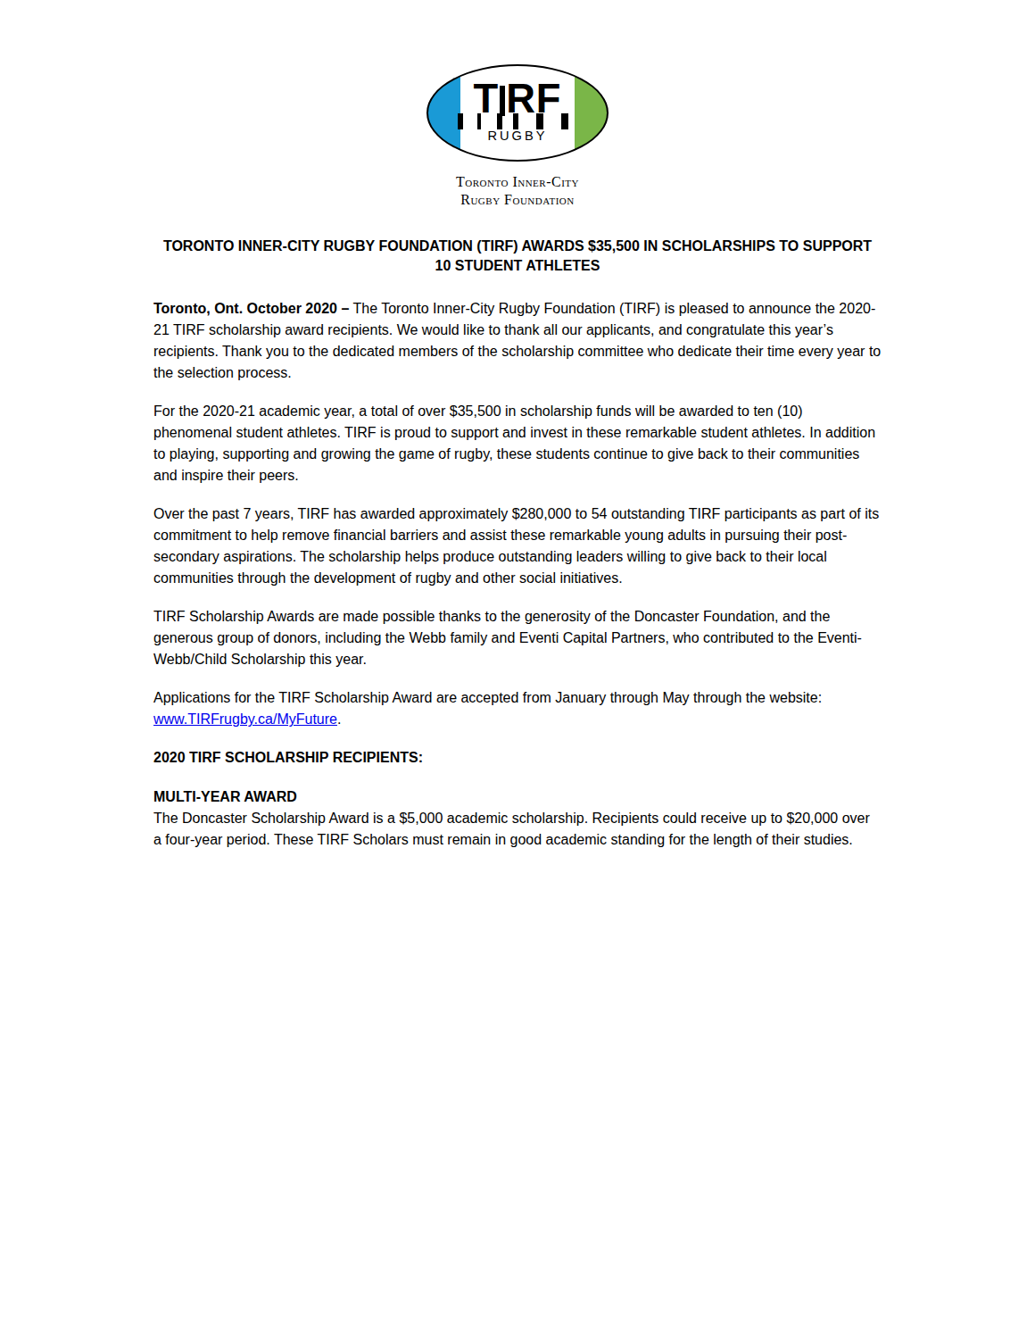T RF
RUGBY
Toronto Inner-City
Rugby Foundation
Toronto Inner-City Rugby Foundation (TIRF) Awards $35,500 in Scholarships to Support 10 Student Athletes
Toronto, Ont. October 2020 – The Toronto Inner-City Rugby Foundation (TIRF) is pleased to announce the 2020-21 TIRF scholarship award recipients. We would like to thank all our applicants, and congratulate this year’s recipients. Thank you to the dedicated members of the scholarship committee who dedicate their time every year to the selection process.
For the 2020-21 academic year, a total of over $35,500 in scholarship funds will be awarded to ten (10) phenomenal student athletes. TIRF is proud to support and invest in these remarkable student athletes. In addition to playing, supporting and growing the game of rugby, these students continue to give back to their communities and inspire their peers.
Over the past 7 years, TIRF has awarded approximately $280,000 to 54 outstanding TIRF participants as part of its commitment to help remove financial barriers and assist these remarkable young adults in pursuing their post-secondary aspirations. The scholarship helps produce outstanding leaders willing to give back to their local communities through the development of rugby and other social initiatives.
TIRF Scholarship Awards are made possible thanks to the generosity of the Doncaster Foundation, and the generous group of donors, including the Webb family and Eventi Capital Partners, who contributed to the Eventi-Webb/Child Scholarship this year.
Applications for the TIRF Scholarship Award are accepted from January through May through the website: www.TIRFrugby.ca/MyFuture.
2020 TIRF Scholarship Recipients:
Multi-Year Award
The Doncaster Scholarship Award is a $5,000 academic scholarship. Recipients could receive up to $20,000 over a four-year period. These TIRF Scholars must remain in good academic standing for the length of their studies.